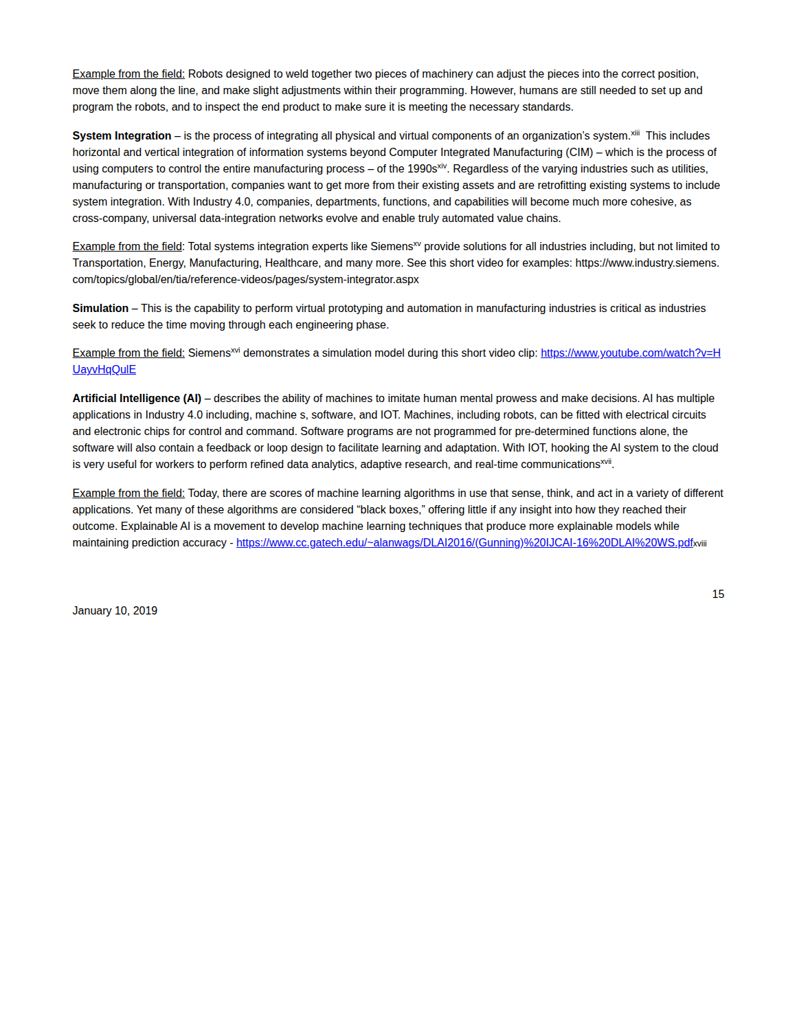Example from the field: Robots designed to weld together two pieces of machinery can adjust the pieces into the correct position, move them along the line, and make slight adjustments within their programming. However, humans are still needed to set up and program the robots, and to inspect the end product to make sure it is meeting the necessary standards.
System Integration – is the process of integrating all physical and virtual components of an organization’s system.xiii This includes horizontal and vertical integration of information systems beyond Computer Integrated Manufacturing (CIM) – which is the process of using computers to control the entire manufacturing process – of the 1990sxiv. Regardless of the varying industries such as utilities, manufacturing or transportation, companies want to get more from their existing assets and are retrofitting existing systems to include system integration. With Industry 4.0, companies, departments, functions, and capabilities will become much more cohesive, as cross-company, universal data-integration networks evolve and enable truly automated value chains.
Example from the field: Total systems integration experts like Siemensxv provide solutions for all industries including, but not limited to Transportation, Energy, Manufacturing, Healthcare, and many more. See this short video for examples: https://www.industry.siemens.com/topics/global/en/tia/reference-videos/pages/system-integrator.aspx
Simulation – This is the capability to perform virtual prototyping and automation in manufacturing industries is critical as industries seek to reduce the time moving through each engineering phase.
Example from the field: Siemensxvi demonstrates a simulation model during this short video clip: https://www.youtube.com/watch?v=HUayvHqQulE
Artificial Intelligence (AI) – describes the ability of machines to imitate human mental prowess and make decisions. AI has multiple applications in Industry 4.0 including, machine s, software, and IOT. Machines, including robots, can be fitted with electrical circuits and electronic chips for control and command. Software programs are not programmed for pre-determined functions alone, the software will also contain a feedback or loop design to facilitate learning and adaptation. With IOT, hooking the AI system to the cloud is very useful for workers to perform refined data analytics, adaptive research, and real-time communicationsxvii.
Example from the field: Today, there are scores of machine learning algorithms in use that sense, think, and act in a variety of different applications. Yet many of these algorithms are considered “black boxes,” offering little if any insight into how they reached their outcome. Explainable AI is a movement to develop machine learning techniques that produce more explainable models while maintaining prediction accuracy - https://www.cc.gatech.edu/~alanwags/DLAI2016/(Gunning)%20IJCAI-16%20DLAI%20WS.pdf xviii
15
January 10, 2019